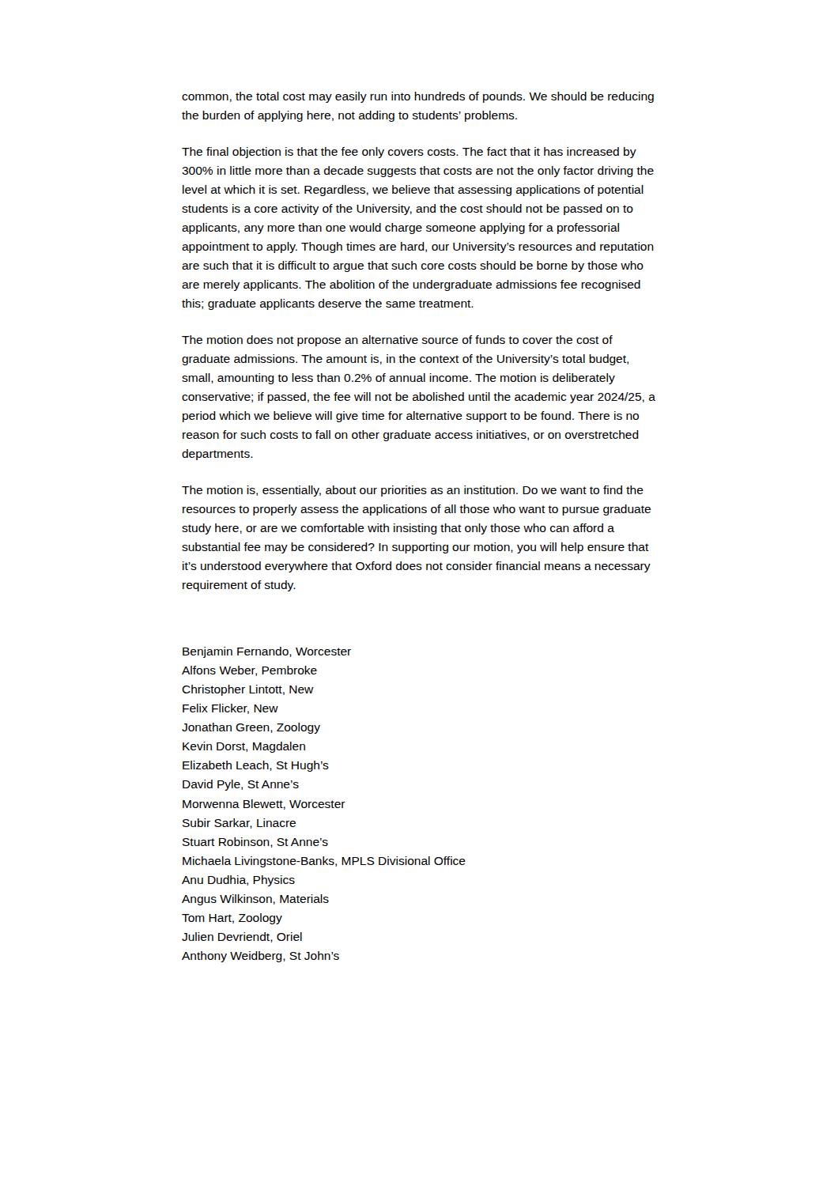common, the total cost may easily run into hundreds of pounds. We should be reducing the burden of applying here, not adding to students’ problems.
The final objection is that the fee only covers costs. The fact that it has increased by 300% in little more than a decade suggests that costs are not the only factor driving the level at which it is set. Regardless, we believe that assessing applications of potential students is a core activity of the University, and the cost should not be passed on to applicants, any more than one would charge someone applying for a professorial appointment to apply. Though times are hard, our University’s resources and reputation are such that it is difficult to argue that such core costs should be borne by those who are merely applicants. The abolition of the undergraduate admissions fee recognised this; graduate applicants deserve the same treatment.
The motion does not propose an alternative source of funds to cover the cost of graduate admissions. The amount is, in the context of the University’s total budget, small, amounting to less than 0.2% of annual income. The motion is deliberately conservative; if passed, the fee will not be abolished until the academic year 2024/25, a period which we believe will give time for alternative support to be found. There is no reason for such costs to fall on other graduate access initiatives, or on overstretched departments.
The motion is, essentially, about our priorities as an institution. Do we want to find the resources to properly assess the applications of all those who want to pursue graduate study here, or are we comfortable with insisting that only those who can afford a substantial fee may be considered? In supporting our motion, you will help ensure that it’s understood everywhere that Oxford does not consider financial means a necessary requirement of study.
Benjamin Fernando, Worcester
Alfons Weber, Pembroke
Christopher Lintott, New
Felix Flicker, New
Jonathan Green, Zoology
Kevin Dorst, Magdalen
Elizabeth Leach, St Hugh’s
David Pyle, St Anne’s
Morwenna Blewett, Worcester
Subir Sarkar, Linacre
Stuart Robinson, St Anne’s
Michaela Livingstone-Banks, MPLS Divisional Office
Anu Dudhia, Physics
Angus Wilkinson, Materials
Tom Hart, Zoology
Julien Devriendt, Oriel
Anthony Weidberg, St John’s